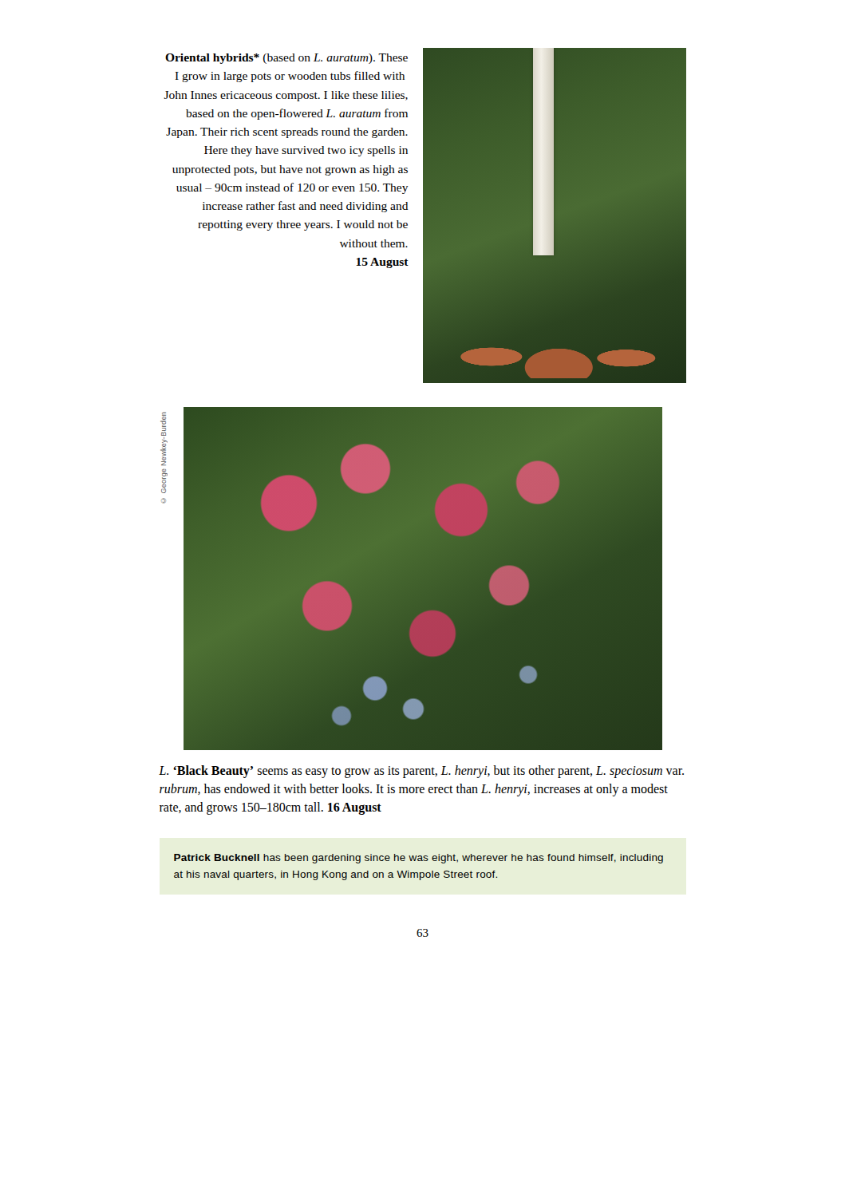© Patrick Bucknell
Oriental hybrids* (based on L. auratum). These I grow in large pots or wooden tubs filled with John Innes ericaceous compost. I like these lilies, based on the open-flowered L. auratum from Japan. Their rich scent spreads round the garden. Here they have survived two icy spells in unprotected pots, but have not grown as high as usual – 90cm instead of 120 or even 150. They increase rather fast and need dividing and repotting every three years. I would not be without them. 15 August
© George Newkey-Burden
L. ‘Black Beauty’ seems as easy to grow as its parent, L. henryi, but its other parent, L. speciosum var. rubrum, has endowed it with better looks. It is more erect than L. henryi, increases at only a modest rate, and grows 150–180cm tall. 16 August
Patrick Bucknell has been gardening since he was eight, wherever he has found himself, including at his naval quarters, in Hong Kong and on a Wimpole Street roof.
63